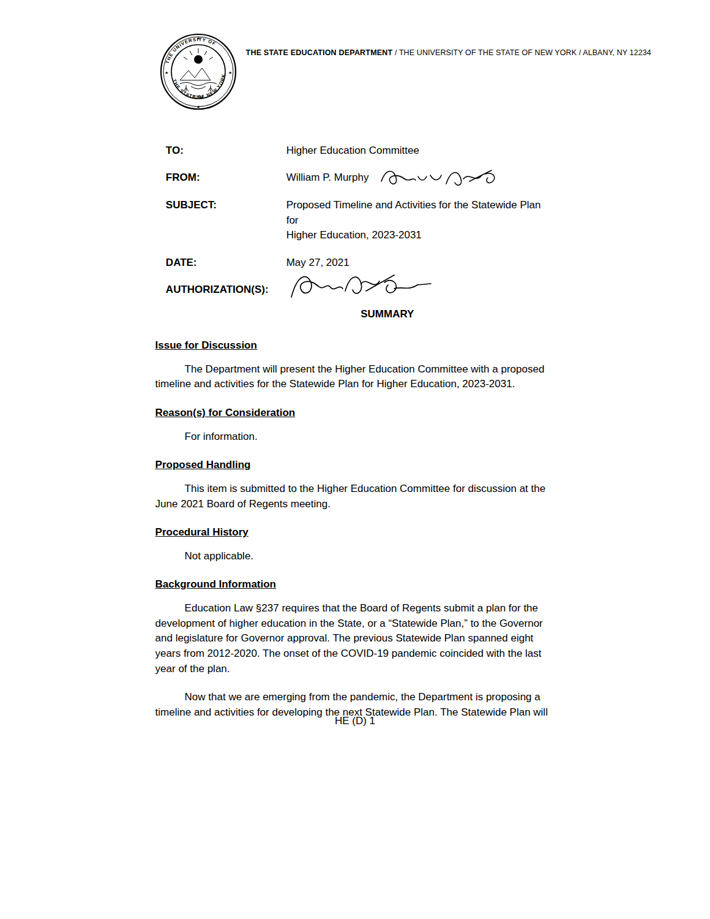★ ★ ★ ★ THE UNIVERSITY OF THE STATE OF NEW YORK 1784
THE STATE EDUCATION DEPARTMENT / THE UNIVERSITY OF THE STATE OF NEW YORK / ALBANY, NY 12234
TO:
Higher Education Committee
FROM:
William P. Murphy
SUBJECT:
Proposed Timeline and Activities for the Statewide Plan for Higher Education, 2023-2031
DATE:
May 27, 2021
AUTHORIZATION(S):
SUMMARY
Issue for Discussion
The Department will present the Higher Education Committee with a proposed timeline and activities for the Statewide Plan for Higher Education, 2023-2031.
Reason(s) for Consideration
For information.
Proposed Handling
This item is submitted to the Higher Education Committee for discussion at the June 2021 Board of Regents meeting.
Procedural History
Not applicable.
Background Information
Education Law §237 requires that the Board of Regents submit a plan for the development of higher education in the State, or a “Statewide Plan,” to the Governor and legislature for Governor approval. The previous Statewide Plan spanned eight years from 2012-2020. The onset of the COVID-19 pandemic coincided with the last year of the plan.
Now that we are emerging from the pandemic, the Department is proposing a timeline and activities for developing the next Statewide Plan. The Statewide Plan will
HE (D) 1